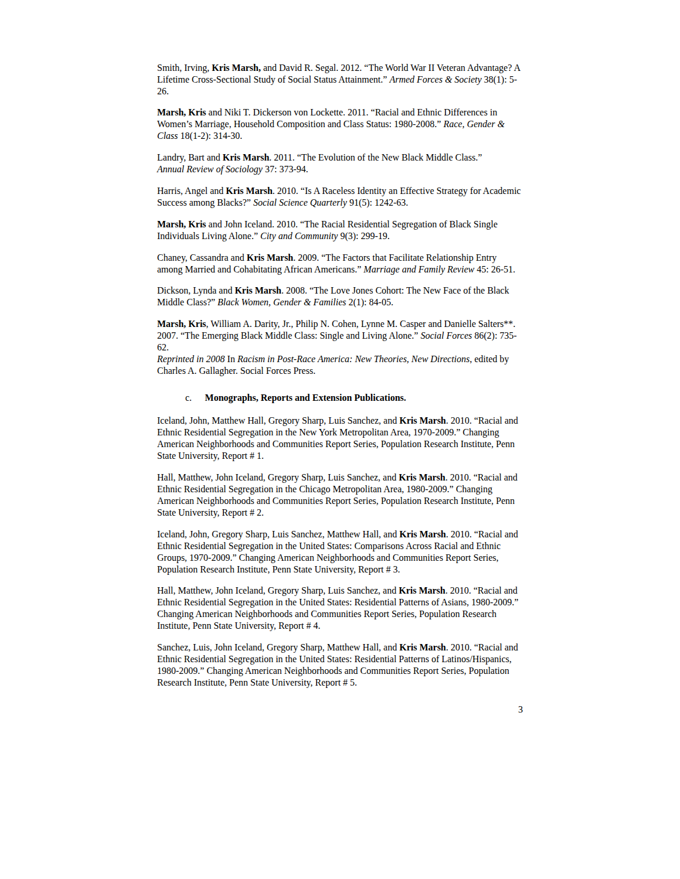Smith, Irving, Kris Marsh, and David R. Segal. 2012. “The World War II Veteran Advantage? A Lifetime Cross-Sectional Study of Social Status Attainment.” Armed Forces & Society 38(1): 5-26.
Marsh, Kris and Niki T. Dickerson von Lockette. 2011. “Racial and Ethnic Differences in Women’s Marriage, Household Composition and Class Status: 1980-2008.” Race, Gender & Class 18(1-2): 314-30.
Landry, Bart and Kris Marsh. 2011. “The Evolution of the New Black Middle Class.”
Annual Review of Sociology 37: 373-94.
Harris, Angel and Kris Marsh. 2010. “Is A Raceless Identity an Effective Strategy for Academic Success among Blacks?” Social Science Quarterly 91(5): 1242-63.
Marsh, Kris and John Iceland. 2010. “The Racial Residential Segregation of Black Single Individuals Living Alone.” City and Community 9(3): 299-19.
Chaney, Cassandra and Kris Marsh. 2009. “The Factors that Facilitate Relationship Entry among Married and Cohabitating African Americans.” Marriage and Family Review 45: 26-51.
Dickson, Lynda and Kris Marsh. 2008. “The Love Jones Cohort: The New Face of the Black Middle Class?” Black Women, Gender & Families 2(1): 84-05.
Marsh, Kris, William A. Darity, Jr., Philip N. Cohen, Lynne M. Casper and Danielle Salters**. 2007. “The Emerging Black Middle Class: Single and Living Alone.” Social Forces 86(2): 735-62.
Reprinted in 2008 In Racism in Post-Race America: New Theories, New Directions, edited by Charles A. Gallagher. Social Forces Press.
c. Monographs, Reports and Extension Publications.
Iceland, John, Matthew Hall, Gregory Sharp, Luis Sanchez, and Kris Marsh. 2010. “Racial and Ethnic Residential Segregation in the New York Metropolitan Area, 1970-2009.” Changing American Neighborhoods and Communities Report Series, Population Research Institute, Penn State University, Report # 1.
Hall, Matthew, John Iceland, Gregory Sharp, Luis Sanchez, and Kris Marsh. 2010. “Racial and Ethnic Residential Segregation in the Chicago Metropolitan Area, 1980-2009.” Changing American Neighborhoods and Communities Report Series, Population Research Institute, Penn State University, Report # 2.
Iceland, John, Gregory Sharp, Luis Sanchez, Matthew Hall, and Kris Marsh. 2010. “Racial and Ethnic Residential Segregation in the United States: Comparisons Across Racial and Ethnic Groups, 1970-2009.” Changing American Neighborhoods and Communities Report Series, Population Research Institute, Penn State University, Report # 3.
Hall, Matthew, John Iceland, Gregory Sharp, Luis Sanchez, and Kris Marsh. 2010. “Racial and Ethnic Residential Segregation in the United States: Residential Patterns of Asians, 1980-2009.” Changing American Neighborhoods and Communities Report Series, Population Research Institute, Penn State University, Report # 4.
Sanchez, Luis, John Iceland, Gregory Sharp, Matthew Hall, and Kris Marsh. 2010. “Racial and Ethnic Residential Segregation in the United States: Residential Patterns of Latinos/Hispanics, 1980-2009.” Changing American Neighborhoods and Communities Report Series, Population Research Institute, Penn State University, Report # 5.
3